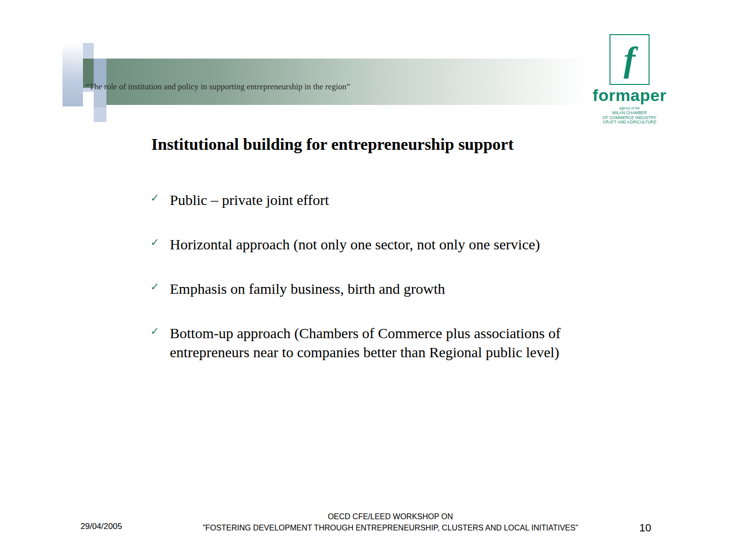“The role of institution and policy in supporting entrepreneurship in the region”
f
formaper
agency of the
MILAN CHAMBER
OF COMMERCE INDUSTRY
CRAFT AND AGRICULTURE
Institutional building for entrepreneurship support
Public – private joint effort
Horizontal approach (not only one sector, not only one service)
Emphasis on family business, birth and growth
Bottom-up approach (Chambers of Commerce plus associations of entrepreneurs near to companies better than Regional public level)
29/04/2005
OECD CFE/LEED WORKSHOP ON
"FOSTERING DEVELOPMENT THROUGH ENTREPRENEURSHIP, CLUSTERS AND LOCAL INITIATIVES"
10